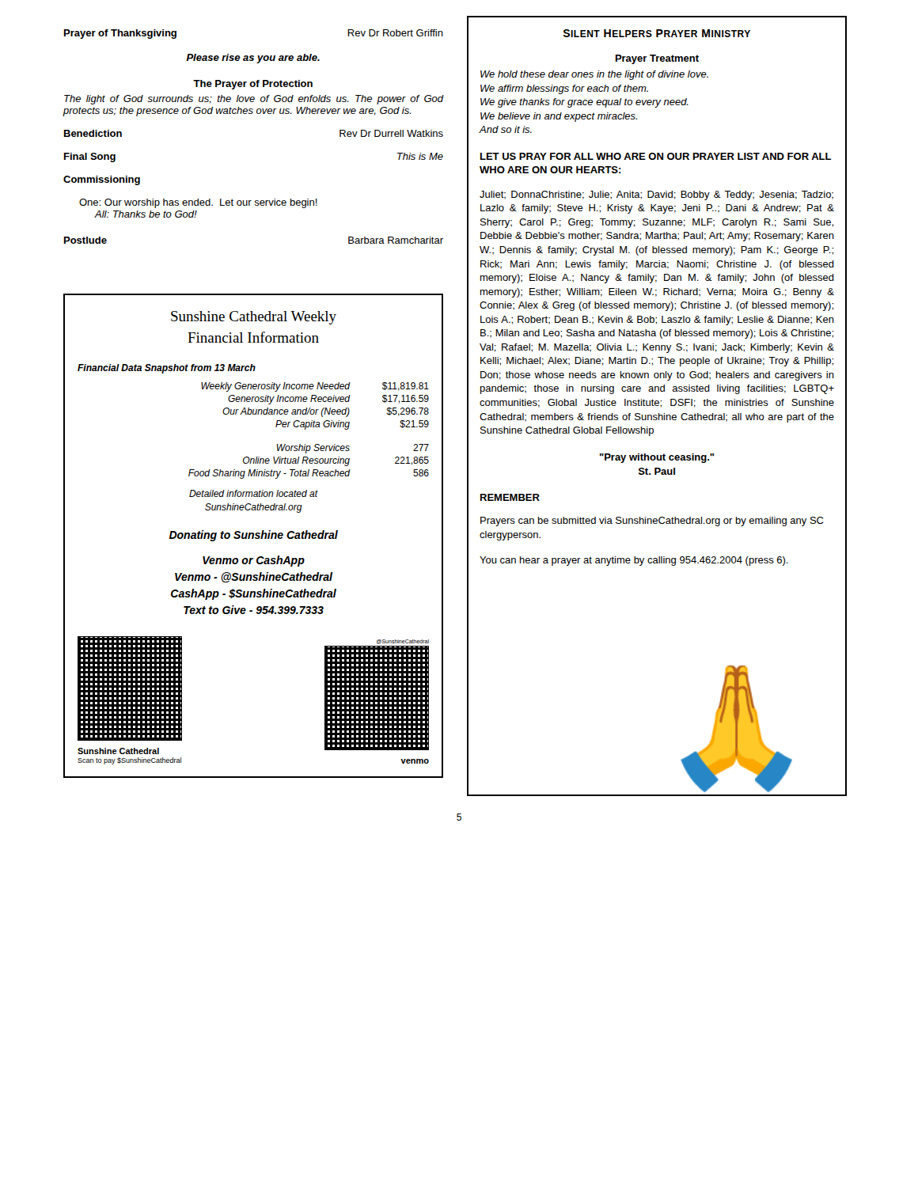Prayer of Thanksgiving Rev Dr Robert Griffin
Please rise as you are able.
The Prayer of Protection
The light of God surrounds us; the love of God enfolds us. The power of God protects us; the presence of God watches over us. Wherever we are, God is.
Benediction Rev Dr Durrell Watkins
Final Song This is Me
Commissioning
One: Our worship has ended. Let our service begin!
All: Thanks be to God!
Postlude Barbara Ramcharitar
Sunshine Cathedral Weekly
Financial Information
Financial Data Snapshot from 13 March
| Weekly Generosity Income Needed | $11,819.81 |
| Generosity Income Received | $17,116.59 |
| Our Abundance and/or (Need) | $5,296.78 |
| Per Capita Giving | $21.59 |
| Worship Services | 277 |
| Online Virtual Resourcing | 221,865 |
| Food Sharing Ministry - Total Reached | 586 |
Detailed information located at
SunshineCathedral.org
Donating to Sunshine Cathedral
Venmo or CashApp
Venmo - @SunshineCathedral
CashApp - $SunshineCathedral
Text to Give - 954.399.7333
Sunshine Cathedral
Scan to pay $SunshineCathedral
@SunshineCathedral
venmo
SILENT HELPERS PRAYER MINISTRY
Prayer Treatment
We hold these dear ones in the light of divine love.
We affirm blessings for each of them.
We give thanks for grace equal to every need.
We believe in and expect miracles.
And so it is.
LET US PRAY FOR ALL WHO ARE ON OUR PRAYER LIST AND FOR ALL WHO ARE ON OUR HEARTS:
Juliet; DonnaChristine; Julie; Anita; David; Bobby & Teddy; Jesenia; Tadzio; Lazlo & family; Steve H.; Kristy & Kaye; Jeni P..; Dani & Andrew; Pat & Sherry; Carol P.; Greg; Tommy; Suzanne; MLF; Carolyn R.; Sami Sue, Debbie & Debbie's mother; Sandra; Martha; Paul; Art; Amy; Rosemary; Karen W.; Dennis & family; Crystal M. (of blessed memory); Pam K.; George P.; Rick; Mari Ann; Lewis family; Marcia; Naomi; Christine J. (of blessed memory); Eloise A.; Nancy & family; Dan M. & family; John (of blessed memory); Esther; William; Eileen W.; Richard; Verna; Moira G.; Benny & Connie; Alex & Greg (of blessed memory); Christine J. (of blessed memory); Lois A.; Robert; Dean B.; Kevin & Bob; Laszlo & family; Leslie & Dianne; Ken B.; Milan and Leo; Sasha and Natasha (of blessed memory); Lois & Christine; Val; Rafael; M. Mazella; Olivia L.; Kenny S.; Ivani; Jack; Kimberly; Kevin & Kelli; Michael; Alex; Diane; Martin D.; The people of Ukraine; Troy & Phillip; Don; those whose needs are known only to God; healers and caregivers in pandemic; those in nursing care and assisted living facilities; LGBTQ+ communities; Global Justice Institute; DSFI; the ministries of Sunshine Cathedral; members & friends of Sunshine Cathedral; all who are part of the Sunshine Cathedral Global Fellowship
"Pray without ceasing."
St. Paul
REMEMBER
Prayers can be submitted via SunshineCathedral.org or by emailing any SC clergyperson.
You can hear a prayer at anytime by calling 954.462.2004 (press 6).
🙏
5